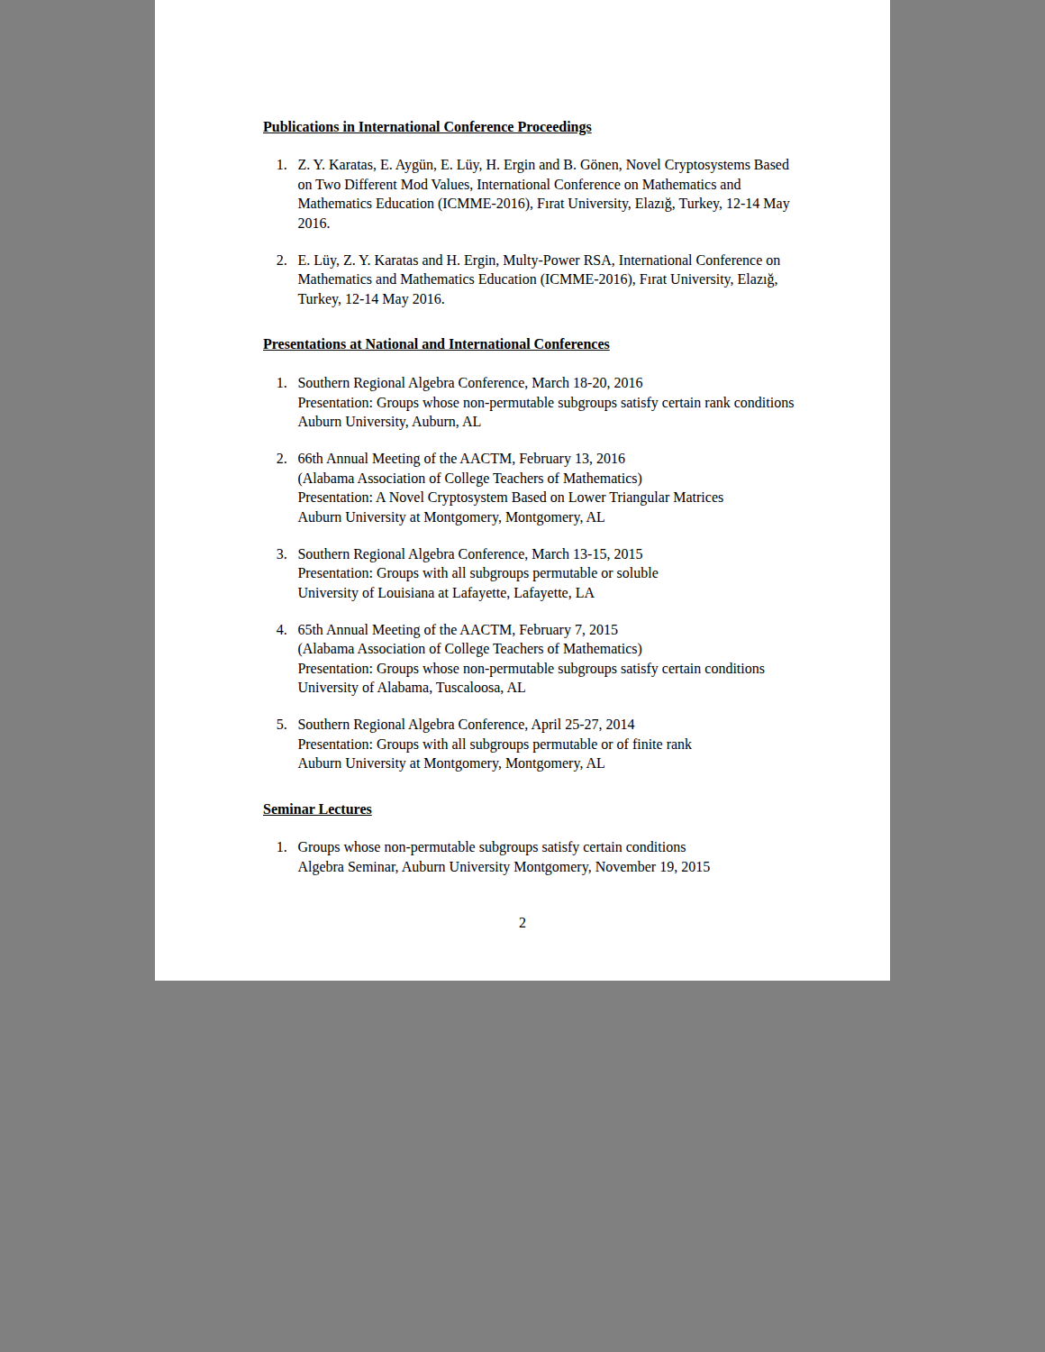Publications in International Conference Proceedings
Z. Y. Karatas, E. Aygün, E. Lüy, H. Ergin and B. Gönen, Novel Cryptosystems Based on Two Different Mod Values, International Conference on Mathematics and Mathematics Education (ICMME-2016), Fırat University, Elazığ, Turkey, 12-14 May 2016.
E. Lüy, Z. Y. Karatas and H. Ergin, Multy-Power RSA, International Conference on Mathematics and Mathematics Education (ICMME-2016), Fırat University, Elazığ, Turkey, 12-14 May 2016.
Presentations at National and International Conferences
Southern Regional Algebra Conference, March 18-20, 2016 Presentation: Groups whose non-permutable subgroups satisfy certain rank conditions Auburn University, Auburn, AL
66th Annual Meeting of the AACTM, February 13, 2016 (Alabama Association of College Teachers of Mathematics) Presentation: A Novel Cryptosystem Based on Lower Triangular Matrices Auburn University at Montgomery, Montgomery, AL
Southern Regional Algebra Conference, March 13-15, 2015 Presentation: Groups with all subgroups permutable or soluble University of Louisiana at Lafayette, Lafayette, LA
65th Annual Meeting of the AACTM, February 7, 2015 (Alabama Association of College Teachers of Mathematics) Presentation: Groups whose non-permutable subgroups satisfy certain conditions University of Alabama, Tuscaloosa, AL
Southern Regional Algebra Conference, April 25-27, 2014 Presentation: Groups with all subgroups permutable or of finite rank Auburn University at Montgomery, Montgomery, AL
Seminar Lectures
Groups whose non-permutable subgroups satisfy certain conditions Algebra Seminar, Auburn University Montgomery, November 19, 2015
2